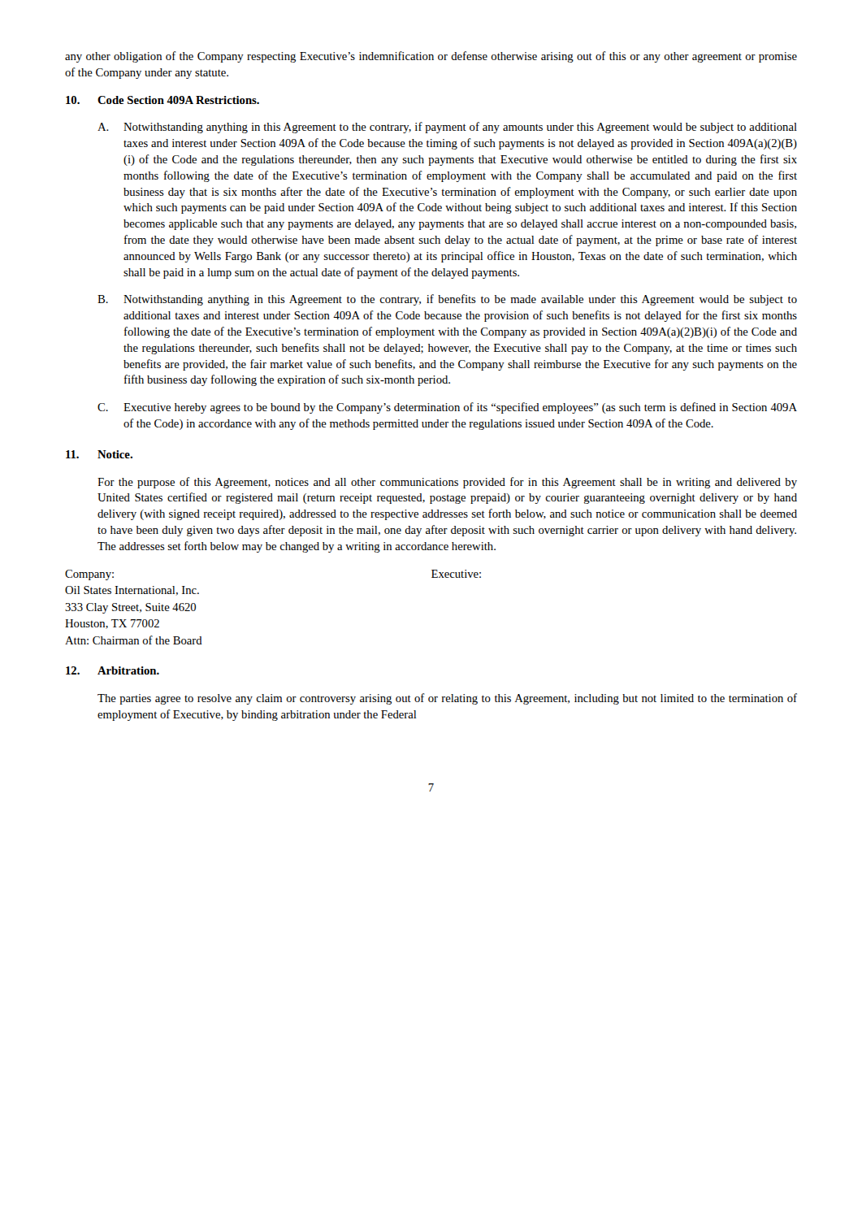any other obligation of the Company respecting Executive’s indemnification or defense otherwise arising out of this or any other agreement or promise of the Company under any statute.
10. Code Section 409A Restrictions.
A. Notwithstanding anything in this Agreement to the contrary, if payment of any amounts under this Agreement would be subject to additional taxes and interest under Section 409A of the Code because the timing of such payments is not delayed as provided in Section 409A(a)(2)(B)(i) of the Code and the regulations thereunder, then any such payments that Executive would otherwise be entitled to during the first six months following the date of the Executive’s termination of employment with the Company shall be accumulated and paid on the first business day that is six months after the date of the Executive’s termination of employment with the Company, or such earlier date upon which such payments can be paid under Section 409A of the Code without being subject to such additional taxes and interest. If this Section becomes applicable such that any payments are delayed, any payments that are so delayed shall accrue interest on a non-compounded basis, from the date they would otherwise have been made absent such delay to the actual date of payment, at the prime or base rate of interest announced by Wells Fargo Bank (or any successor thereto) at its principal office in Houston, Texas on the date of such termination, which shall be paid in a lump sum on the actual date of payment of the delayed payments.
B. Notwithstanding anything in this Agreement to the contrary, if benefits to be made available under this Agreement would be subject to additional taxes and interest under Section 409A of the Code because the provision of such benefits is not delayed for the first six months following the date of the Executive’s termination of employment with the Company as provided in Section 409A(a)(2)B)(i) of the Code and the regulations thereunder, such benefits shall not be delayed; however, the Executive shall pay to the Company, at the time or times such benefits are provided, the fair market value of such benefits, and the Company shall reimburse the Executive for any such payments on the fifth business day following the expiration of such six-month period.
C. Executive hereby agrees to be bound by the Company’s determination of its “specified employees” (as such term is defined in Section 409A of the Code) in accordance with any of the methods permitted under the regulations issued under Section 409A of the Code.
11. Notice.
For the purpose of this Agreement, notices and all other communications provided for in this Agreement shall be in writing and delivered by United States certified or registered mail (return receipt requested, postage prepaid) or by courier guaranteeing overnight delivery or by hand delivery (with signed receipt required), addressed to the respective addresses set forth below, and such notice or communication shall be deemed to have been duly given two days after deposit in the mail, one day after deposit with such overnight carrier or upon delivery with hand delivery. The addresses set forth below may be changed by a writing in accordance herewith.
| Company: | Executive: |
| Oil States International, Inc. 333 Clay Street, Suite 4620 Houston, TX 77002 Attn: Chairman of the Board | |
12. Arbitration.
The parties agree to resolve any claim or controversy arising out of or relating to this Agreement, including but not limited to the termination of employment of Executive, by binding arbitration under the Federal
7